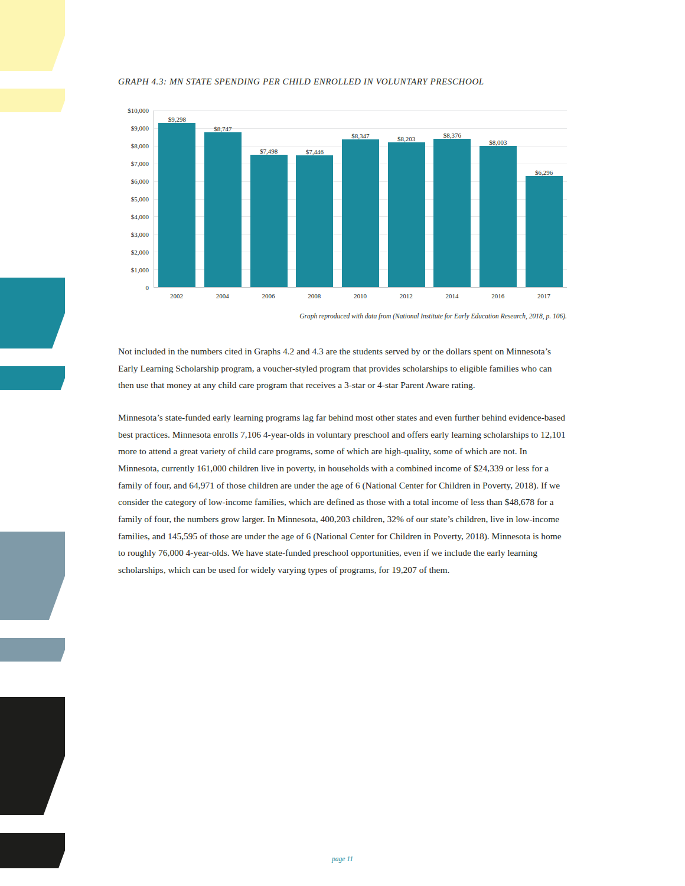GRAPH 4.3: MN STATE SPENDING PER CHILD ENROLLED IN VOLUNTARY PRESCHOOL
$10,000 $9,000 $8,000 $7,000 $6,000 $5,000 $4,000 $3,000 $2,000 $1,000 0
$9,298
$8,747
$7,498
$7,446
$8,347
$8,203
$8,376
$8,003
$6,296
2002 2004 2006 2008 2010 2012 2014 2016 2017
Graph reproduced with data from (National Institute for Early Education Research, 2018, p. 106).
Not included in the numbers cited in Graphs 4.2 and 4.3 are the students served by or the dollars spent on Minnesota’s Early Learning Scholarship program, a voucher-styled program that provides scholarships to eligible families who can then use that money at any child care program that receives a 3-star or 4-star Parent Aware rating.
Minnesota’s state-funded early learning programs lag far behind most other states and even further behind evidence-based best practices. Minnesota enrolls 7,106 4-year-olds in voluntary preschool and offers early learning scholarships to 12,101 more to attend a great variety of child care programs, some of which are high-quality, some of which are not. In Minnesota, currently 161,000 children live in poverty, in households with a combined income of $24,339 or less for a family of four, and 64,971 of those children are under the age of 6 (National Center for Children in Poverty, 2018). If we consider the category of low-income families, which are defined as those with a total income of less than $48,678 for a family of four, the numbers grow larger. In Minnesota, 400,203 children, 32% of our state’s children, live in low-income families, and 145,595 of those are under the age of 6 (National Center for Children in Poverty, 2018). Minnesota is home to roughly 76,000 4-year-olds. We have state-funded preschool opportunities, even if we include the early learning scholarships, which can be used for widely varying types of programs, for 19,207 of them.
page 11